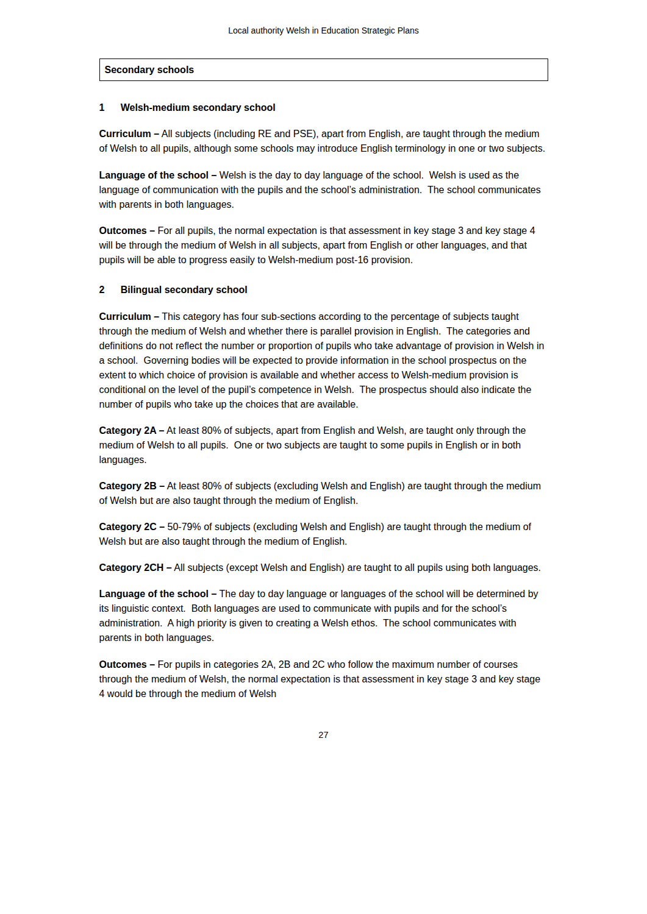Local authority Welsh in Education Strategic Plans
Secondary schools
1 Welsh-medium secondary school
Curriculum – All subjects (including RE and PSE), apart from English, are taught through the medium of Welsh to all pupils, although some schools may introduce English terminology in one or two subjects.
Language of the school – Welsh is the day to day language of the school. Welsh is used as the language of communication with the pupils and the school’s administration. The school communicates with parents in both languages.
Outcomes – For all pupils, the normal expectation is that assessment in key stage 3 and key stage 4 will be through the medium of Welsh in all subjects, apart from English or other languages, and that pupils will be able to progress easily to Welsh-medium post-16 provision.
2 Bilingual secondary school
Curriculum – This category has four sub-sections according to the percentage of subjects taught through the medium of Welsh and whether there is parallel provision in English. The categories and definitions do not reflect the number or proportion of pupils who take advantage of provision in Welsh in a school. Governing bodies will be expected to provide information in the school prospectus on the extent to which choice of provision is available and whether access to Welsh-medium provision is conditional on the level of the pupil’s competence in Welsh. The prospectus should also indicate the number of pupils who take up the choices that are available.
Category 2A – At least 80% of subjects, apart from English and Welsh, are taught only through the medium of Welsh to all pupils. One or two subjects are taught to some pupils in English or in both languages.
Category 2B – At least 80% of subjects (excluding Welsh and English) are taught through the medium of Welsh but are also taught through the medium of English.
Category 2C – 50-79% of subjects (excluding Welsh and English) are taught through the medium of Welsh but are also taught through the medium of English.
Category 2CH – All subjects (except Welsh and English) are taught to all pupils using both languages.
Language of the school – The day to day language or languages of the school will be determined by its linguistic context. Both languages are used to communicate with pupils and for the school’s administration. A high priority is given to creating a Welsh ethos. The school communicates with parents in both languages.
Outcomes – For pupils in categories 2A, 2B and 2C who follow the maximum number of courses through the medium of Welsh, the normal expectation is that assessment in key stage 3 and key stage 4 would be through the medium of Welsh
27